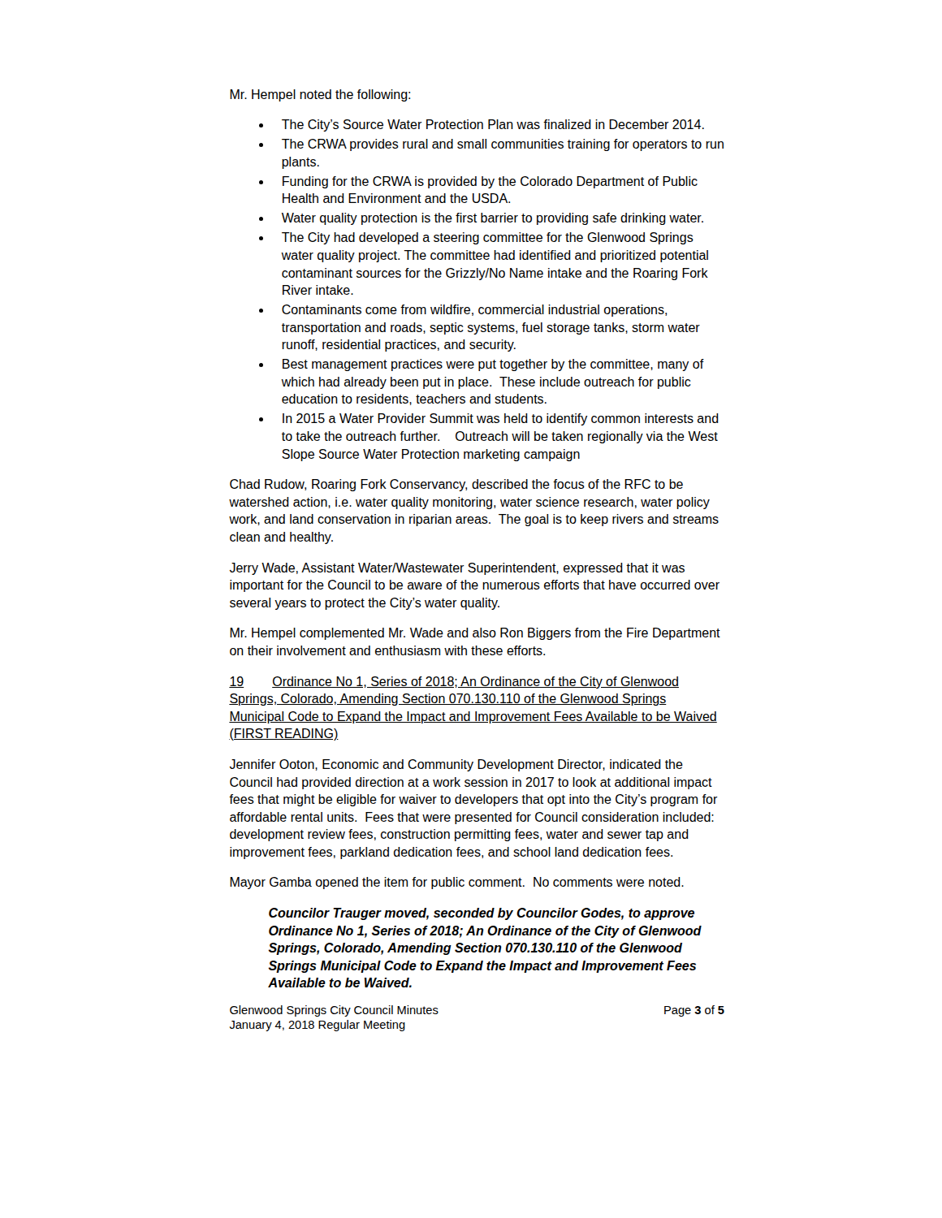Mr. Hempel noted the following:
The City’s Source Water Protection Plan was finalized in December 2014.
The CRWA provides rural and small communities training for operators to run plants.
Funding for the CRWA is provided by the Colorado Department of Public Health and Environment and the USDA.
Water quality protection is the first barrier to providing safe drinking water.
The City had developed a steering committee for the Glenwood Springs water quality project. The committee had identified and prioritized potential contaminant sources for the Grizzly/No Name intake and the Roaring Fork River intake.
Contaminants come from wildfire, commercial industrial operations, transportation and roads, septic systems, fuel storage tanks, storm water runoff, residential practices, and security.
Best management practices were put together by the committee, many of which had already been put in place. These include outreach for public education to residents, teachers and students.
In 2015 a Water Provider Summit was held to identify common interests and to take the outreach further. Outreach will be taken regionally via the West Slope Source Water Protection marketing campaign
Chad Rudow, Roaring Fork Conservancy, described the focus of the RFC to be watershed action, i.e. water quality monitoring, water science research, water policy work, and land conservation in riparian areas. The goal is to keep rivers and streams clean and healthy.
Jerry Wade, Assistant Water/Wastewater Superintendent, expressed that it was important for the Council to be aware of the numerous efforts that have occurred over several years to protect the City’s water quality.
Mr. Hempel complemented Mr. Wade and also Ron Biggers from the Fire Department on their involvement and enthusiasm with these efforts.
19 Ordinance No 1, Series of 2018; An Ordinance of the City of Glenwood Springs, Colorado, Amending Section 070.130.110 of the Glenwood Springs Municipal Code to Expand the Impact and Improvement Fees Available to be Waived (FIRST READING)
Jennifer Ooton, Economic and Community Development Director, indicated the Council had provided direction at a work session in 2017 to look at additional impact fees that might be eligible for waiver to developers that opt into the City’s program for affordable rental units. Fees that were presented for Council consideration included: development review fees, construction permitting fees, water and sewer tap and improvement fees, parkland dedication fees, and school land dedication fees.
Mayor Gamba opened the item for public comment. No comments were noted.
Councilor Trauger moved, seconded by Councilor Godes, to approve Ordinance No 1, Series of 2018; An Ordinance of the City of Glenwood Springs, Colorado, Amending Section 070.130.110 of the Glenwood Springs Municipal Code to Expand the Impact and Improvement Fees Available to be Waived.
Glenwood Springs City Council Minutes
January 4, 2018 Regular Meeting
Page 3 of 5